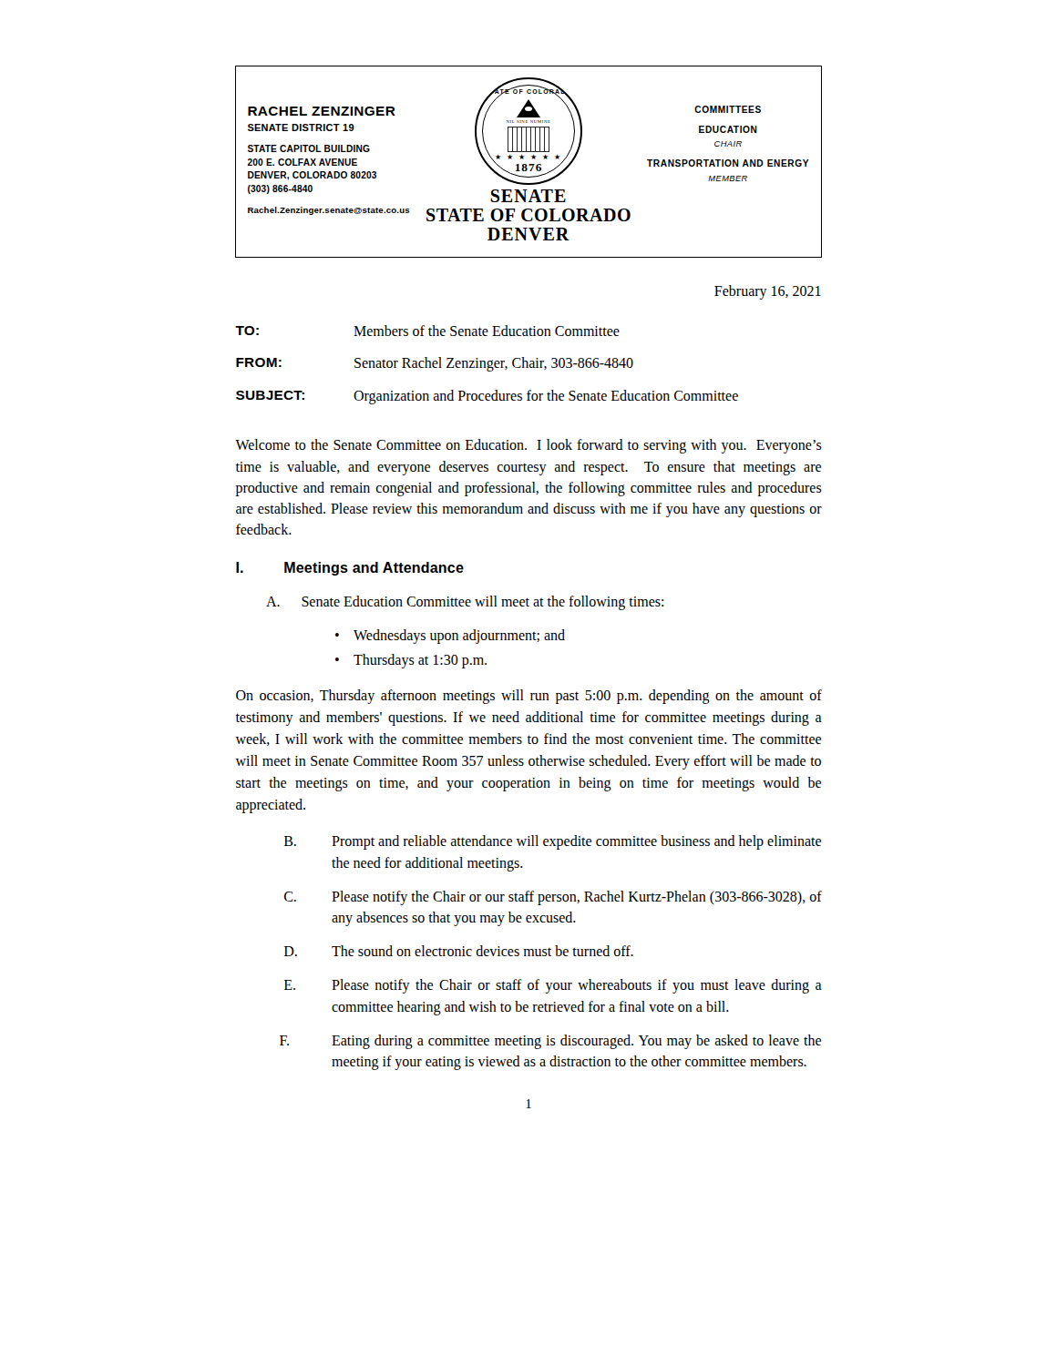RACHEL ZENZINGER
SENATE DISTRICT 19
STATE CAPITOL BUILDING
200 E. COLFAX AVENUE
DENVER, COLORADO 80203
(303) 866-4840
Rachel.Zenzinger.senate@state.co.us
STATE OF COLORADO
NIL SINE NUMINE
★ ★ ★ ★ ★ ★
1876
SENATE
STATE OF COLORADO
DENVER
COMMITTEES
EDUCATION
CHAIR
TRANSPORTATION AND ENERGY
MEMBER
February 16, 2021
| TO: | Members of the Senate Education Committee |
| FROM: | Senator Rachel Zenzinger, Chair, 303-866-4840 |
| SUBJECT: | Organization and Procedures for the Senate Education Committee |
Welcome to the Senate Committee on Education. I look forward to serving with you. Everyone’s time is valuable, and everyone deserves courtesy and respect. To ensure that meetings are productive and remain congenial and professional, the following committee rules and procedures are established. Please review this memorandum and discuss with me if you have any questions or feedback.
I. Meetings and Attendance
A. Senate Education Committee will meet at the following times:
Wednesdays upon adjournment; and
Thursdays at 1:30 p.m.
On occasion, Thursday afternoon meetings will run past 5:00 p.m. depending on the amount of testimony and members' questions. If we need additional time for committee meetings during a week, I will work with the committee members to find the most convenient time. The committee will meet in Senate Committee Room 357 unless otherwise scheduled. Every effort will be made to start the meetings on time, and your cooperation in being on time for meetings would be appreciated.
B. Prompt and reliable attendance will expedite committee business and help eliminate the need for additional meetings.
C. Please notify the Chair or our staff person, Rachel Kurtz-Phelan (303-866-3028), of any absences so that you may be excused.
D. The sound on electronic devices must be turned off.
E. Please notify the Chair or staff of your whereabouts if you must leave during a committee hearing and wish to be retrieved for a final vote on a bill.
F. Eating during a committee meeting is discouraged. You may be asked to leave the meeting if your eating is viewed as a distraction to the other committee members.
1